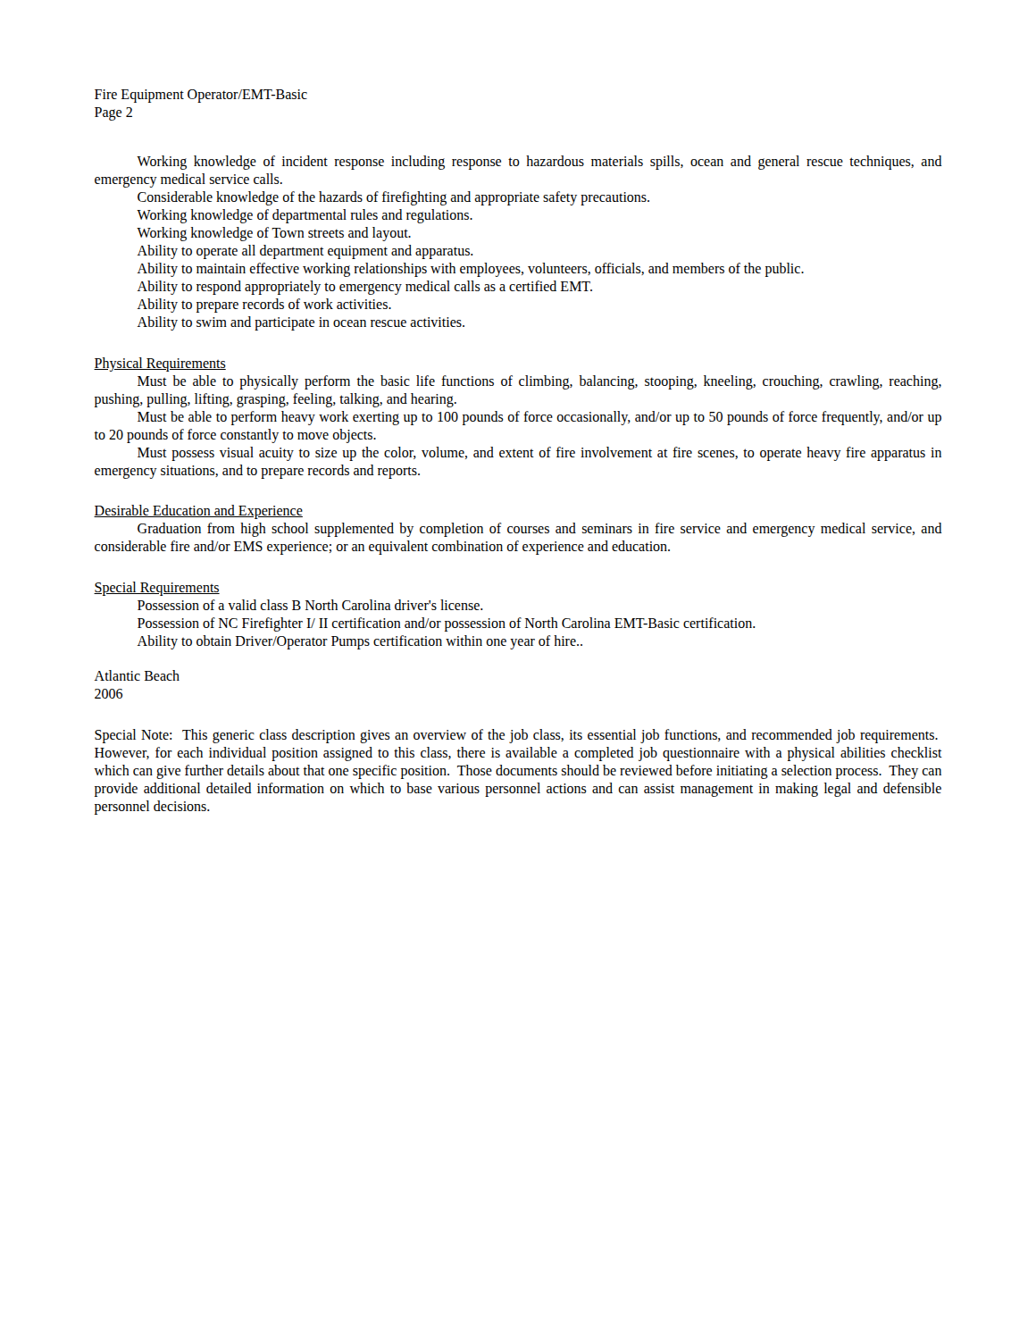Fire Equipment Operator/EMT-Basic
Page 2
Working knowledge of incident response including response to hazardous materials spills, ocean and general rescue techniques, and emergency medical service calls.
Considerable knowledge of the hazards of firefighting and appropriate safety precautions.
Working knowledge of departmental rules and regulations.
Working knowledge of Town streets and layout.
Ability to operate all department equipment and apparatus.
Ability to maintain effective working relationships with employees, volunteers, officials, and members of the public.
Ability to respond appropriately to emergency medical calls as a certified EMT.
Ability to prepare records of work activities.
Ability to swim and participate in ocean rescue activities.
Physical Requirements
Must be able to physically perform the basic life functions of climbing, balancing, stooping, kneeling, crouching, crawling, reaching, pushing, pulling, lifting, grasping, feeling, talking, and hearing.
Must be able to perform heavy work exerting up to 100 pounds of force occasionally, and/or up to 50 pounds of force frequently, and/or up to 20 pounds of force constantly to move objects.
Must possess visual acuity to size up the color, volume, and extent of fire involvement at fire scenes, to operate heavy fire apparatus in emergency situations, and to prepare records and reports.
Desirable Education and Experience
Graduation from high school supplemented by completion of courses and seminars in fire service and emergency medical service, and considerable fire and/or EMS experience; or an equivalent combination of experience and education.
Special Requirements
Possession of a valid class B North Carolina driver's license.
Possession of NC Firefighter I/ II certification and/or possession of North Carolina EMT-Basic certification.
Ability to obtain Driver/Operator Pumps certification within one year of hire..
Atlantic Beach
2006
Special Note: This generic class description gives an overview of the job class, its essential job functions, and recommended job requirements. However, for each individual position assigned to this class, there is available a completed job questionnaire with a physical abilities checklist which can give further details about that one specific position. Those documents should be reviewed before initiating a selection process. They can provide additional detailed information on which to base various personnel actions and can assist management in making legal and defensible personnel decisions.